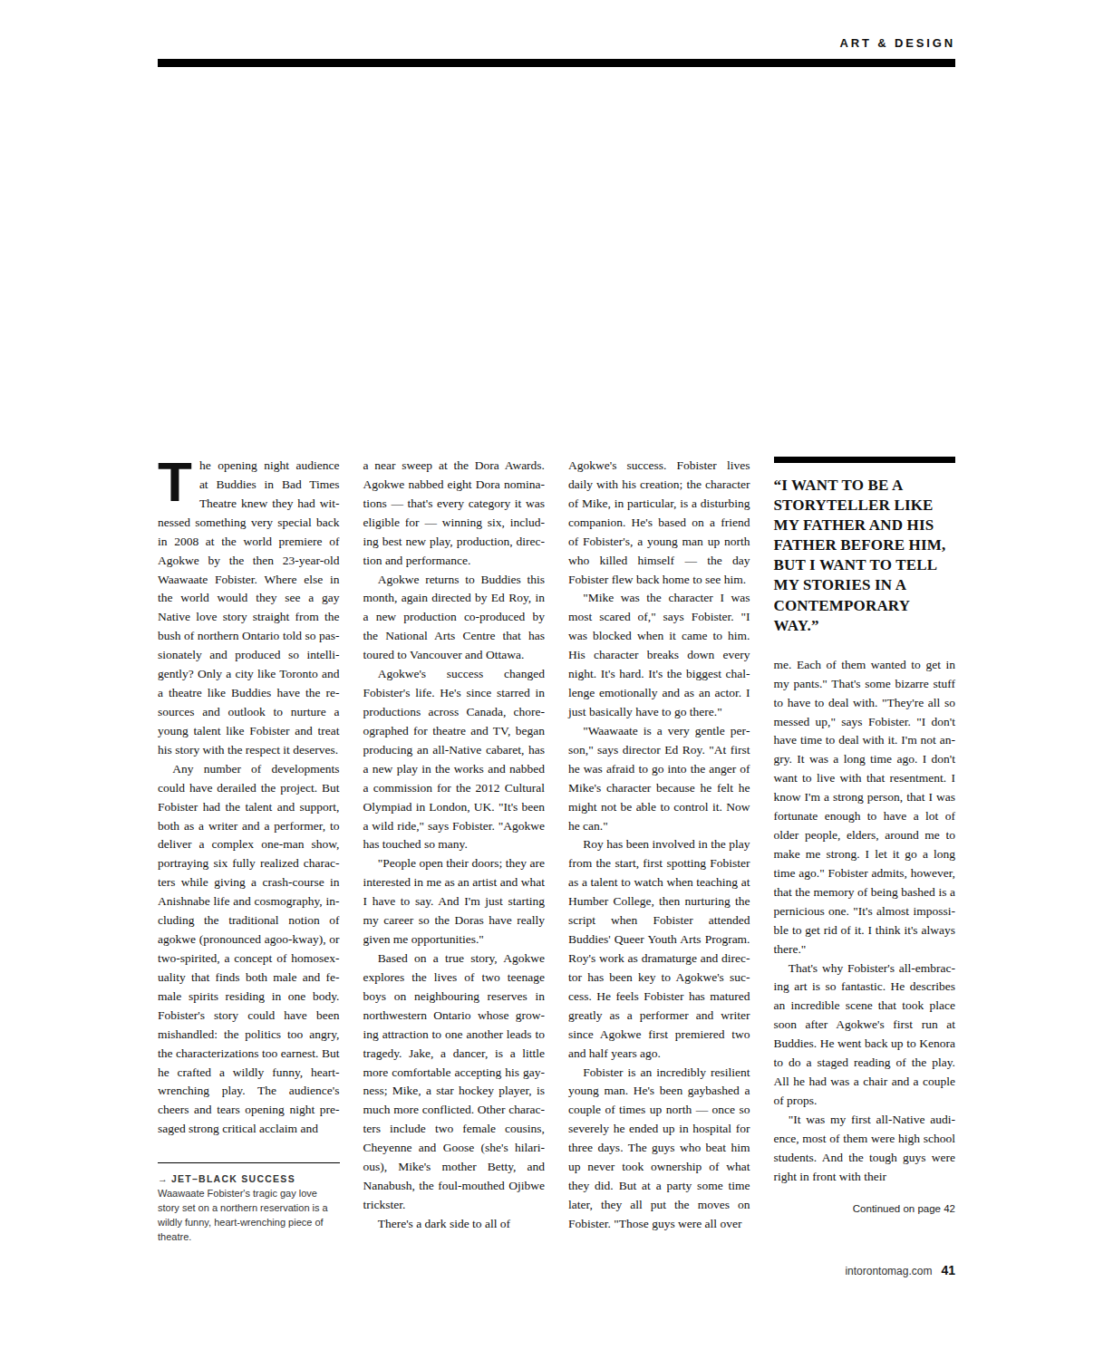ART & DESIGN
The opening night audience at Buddies in Bad Times Theatre knew they had witnessed something very special back in 2008 at the world premiere of Agokwe by the then 23-year-old Waawaate Fobister. Where else in the world would they see a gay Native love story straight from the bush of northern Ontario told so passionately and produced so intelligently? Only a city like Toronto and a theatre like Buddies have the resources and outlook to nurture a young talent like Fobister and treat his story with the respect it deserves.
Any number of developments could have derailed the project. But Fobister had the talent and support, both as a writer and a performer, to deliver a complex one-man show, portraying six fully realized characters while giving a crash-course in Anishnabe life and cosmography, including the traditional notion of agokwe (pronounced agoo-kway), or two-spirited, a concept of homosexuality that finds both male and female spirits residing in one body. Fobister's story could have been mishandled: the politics too angry, the characterizations too earnest. But he crafted a wildly funny, heart-wrenching play. The audience's cheers and tears opening night presaged strong critical acclaim and
→ JET–BLACK SUCCESS Waawaate Fobister's tragic gay love story set on a northern reservation is a wildly funny, heart-wrenching piece of theatre.
a near sweep at the Dora Awards. Agokwe nabbed eight Dora nominations — that's every category it was eligible for — winning six, including best new play, production, direction and performance.
Agokwe returns to Buddies this month, again directed by Ed Roy, in a new production co-produced by the National Arts Centre that has toured to Vancouver and Ottawa.
Agokwe's success changed Fobister's life. He's since starred in productions across Canada, choreographed for theatre and TV, began producing an all-Native cabaret, has a new play in the works and nabbed a commission for the 2012 Cultural Olympiad in London, UK. "It's been a wild ride," says Fobister. "Agokwe has touched so many.
"People open their doors; they are interested in me as an artist and what I have to say. And I'm just starting my career so the Doras have really given me opportunities."
Based on a true story, Agokwe explores the lives of two teenage boys on neighbouring reserves in northwestern Ontario whose growing attraction to one another leads to tragedy. Jake, a dancer, is a little more comfortable accepting his gayness; Mike, a star hockey player, is much more conflicted. Other characters include two female cousins, Cheyenne and Goose (she's hilarious), Mike's mother Betty, and Nanabush, the foul-mouthed Ojibwe trickster.
There's a dark side to all of
Agokwe's success. Fobister lives daily with his creation; the character of Mike, in particular, is a disturbing companion. He's based on a friend of Fobister's, a young man up north who killed himself — the day Fobister flew back home to see him.
"Mike was the character I was most scared of," says Fobister. "I was blocked when it came to him. His character breaks down every night. It's hard. It's the biggest challenge emotionally and as an actor. I just basically have to go there."
"Waawaate is a very gentle person," says director Ed Roy. "At first he was afraid to go into the anger of Mike's character because he felt he might not be able to control it. Now he can."
Roy has been involved in the play from the start, first spotting Fobister as a talent to watch when teaching at Humber College, then nurturing the script when Fobister attended Buddies' Queer Youth Arts Program. Roy's work as dramaturge and director has been key to Agokwe's success. He feels Fobister has matured greatly as a performer and writer since Agokwe first premiered two and half years ago.
Fobister is an incredibly resilient young man. He's been gaybashed a couple of times up north — once so severely he ended up in hospital for three days. The guys who beat him up never took ownership of what they did. But at a party some time later, they all put the moves on Fobister. "Those guys were all over
“I want to be a storyteller like my father and his father before him, but I want to tell my stories in a contemporary way.”
me. Each of them wanted to get in my pants." That's some bizarre stuff to have to deal with. "They're all so messed up," says Fobister. "I don't have time to deal with it. I'm not angry. It was a long time ago. I don't want to live with that resentment. I know I'm a strong person, that I was fortunate enough to have a lot of older people, elders, around me to make me strong. I let it go a long time ago." Fobister admits, however, that the memory of being bashed is a pernicious one. "It's almost impossible to get rid of it. I think it's always there."
That's why Fobister's all-embracing art is so fantastic. He describes an incredible scene that took place soon after Agokwe's first run at Buddies. He went back up to Kenora to do a staged reading of the play. All he had was a chair and a couple of props.
"It was my first all-Native audience, most of them were high school students. And the tough guys were right in front with their
Continued on page 42
intorontomag.com 41